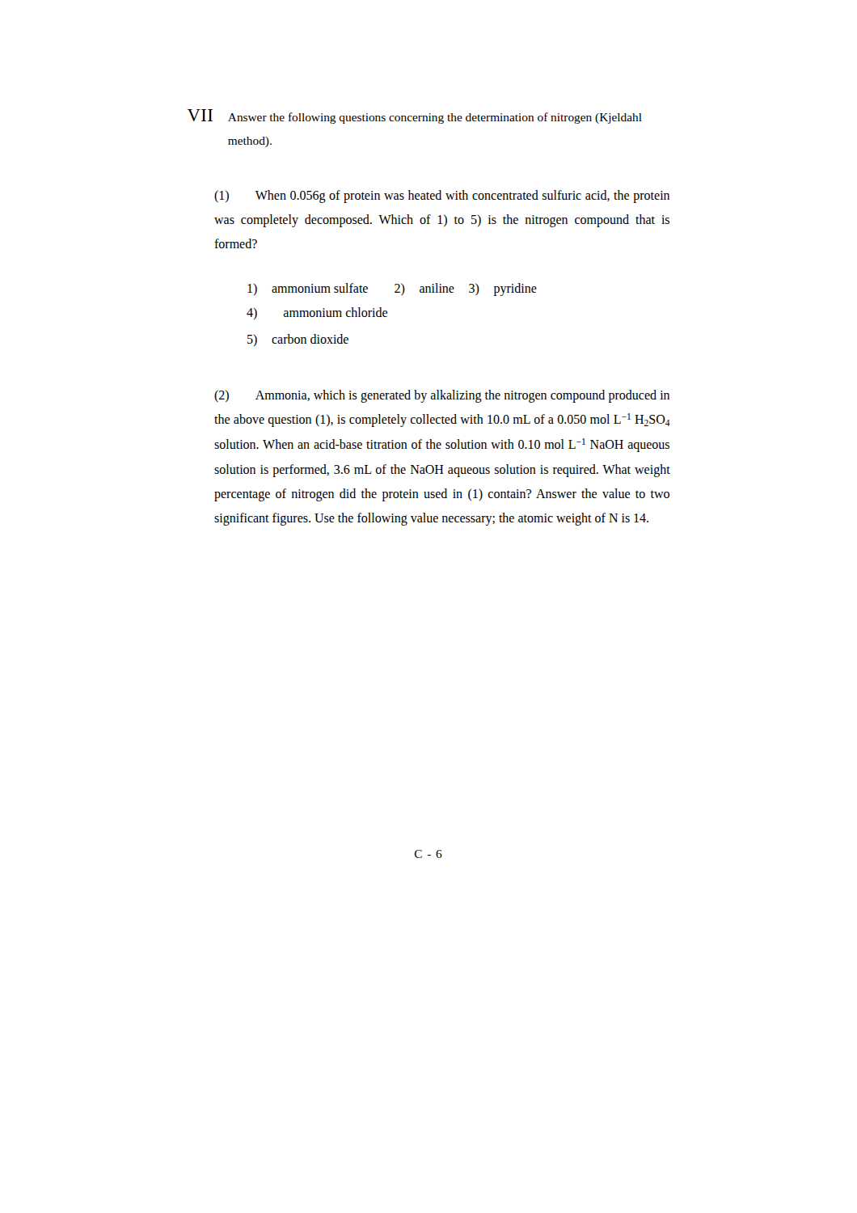VII Answer the following questions concerning the determination of nitrogen (Kjeldahl method).
(1) When 0.056g of protein was heated with concentrated sulfuric acid, the protein was completely decomposed. Which of 1) to 5) is the nitrogen compound that is formed?
1) ammonium sulfate 2) aniline 3) pyridine 4) ammonium chloride
5) carbon dioxide
(2) Ammonia, which is generated by alkalizing the nitrogen compound produced in the above question (1), is completely collected with 10.0 mL of a 0.050 mol L−1 H2SO4 solution. When an acid-base titration of the solution with 0.10 mol L−1 NaOH aqueous solution is performed, 3.6 mL of the NaOH aqueous solution is required. What weight percentage of nitrogen did the protein used in (1) contain? Answer the value to two significant figures. Use the following value necessary; the atomic weight of N is 14.
C - 6